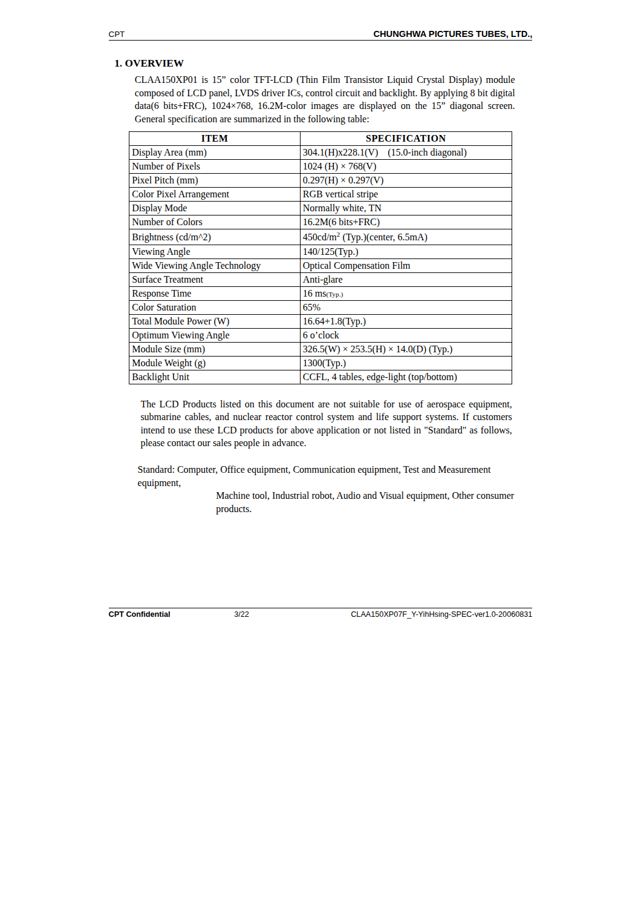CPT CHUNGHWA PICTURES TUBES, LTD.,
1. OVERVIEW
CLAA150XP01 is 15” color TFT-LCD (Thin Film Transistor Liquid Crystal Display) module composed of LCD panel, LVDS driver ICs, control circuit and backlight. By applying 8 bit digital data(6 bits+FRC), 1024×768, 16.2M-color images are displayed on the 15” diagonal screen. General specification are summarized in the following table:
| ITEM | SPECIFICATION |
| --- | --- |
| Display Area (mm) | 304.1(H)x228.1(V) (15.0-inch diagonal) |
| Number of Pixels | 1024 (H) × 768(V) |
| Pixel Pitch (mm) | 0.297(H) × 0.297(V) |
| Color Pixel Arrangement | RGB vertical stripe |
| Display Mode | Normally white, TN |
| Number of Colors | 16.2M(6 bits+FRC) |
| Brightness (cd/m^2) | 450cd/m 2 (Typ.)(center, 6.5mA) |
| Viewing Angle | 140/125(Typ.) |
| Wide Viewing Angle Technology | Optical Compensation Film |
| Surface Treatment | Anti-glare |
| Response Time | 16 ms (Typ.) |
| Color Saturation | 65% |
| Total Module Power (W) | 16.64+1.8(Typ.) |
| Optimum Viewing Angle | 6 o’clock |
| Module Size (mm) | 326.5(W) × 253.5(H) × 14.0(D) (Typ.) |
| Module Weight (g) | 1300(Typ.) |
| Backlight Unit | CCFL, 4 tables, edge-light (top/bottom) |
The LCD Products listed on this document are not suitable for use of aerospace equipment, submarine cables, and nuclear reactor control system and life support systems. If customers intend to use these LCD products for above application or not listed in "Standard" as follows, please contact our sales people in advance.
Standard: Computer, Office equipment, Communication equipment, Test and Measurement equipment, Machine tool, Industrial robot, Audio and Visual equipment, Other consumer products.
CPT Confidential 3/22 CLAA150XP07F_Y-YihHsing-SPEC-ver1.0-20060831